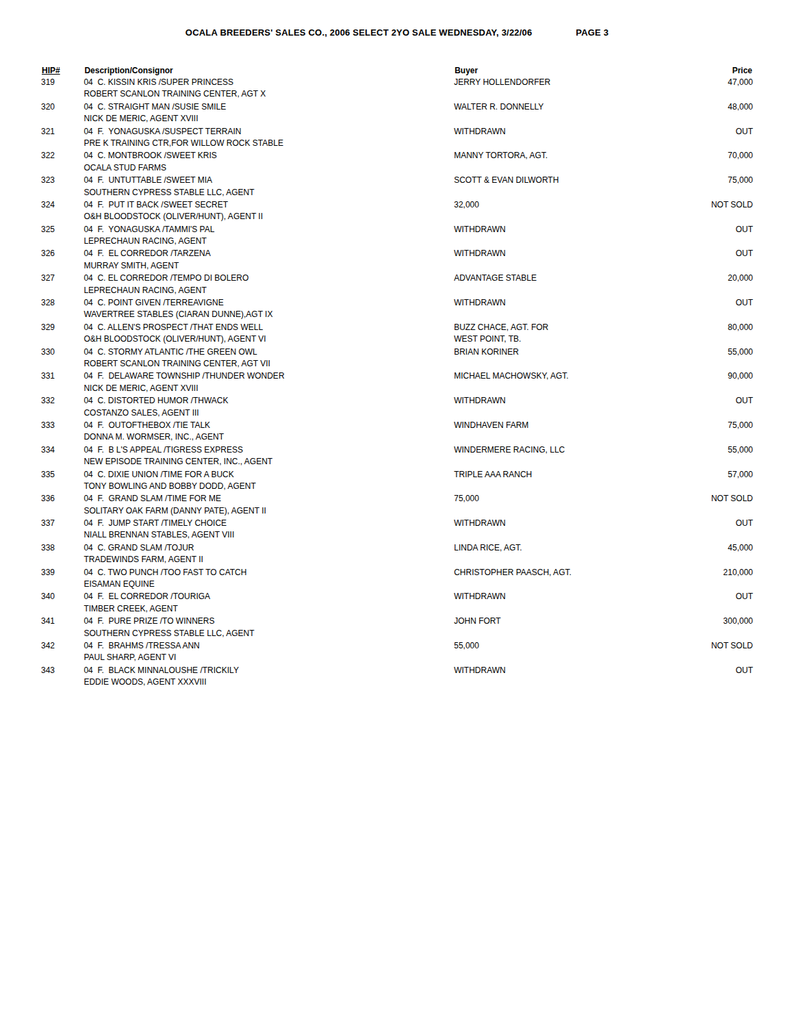OCALA BREEDERS' SALES CO., 2006 SELECT 2YO SALE WEDNESDAY, 3/22/06 PAGE 3
| HIP# | Description/Consignor | Buyer | Price |
| --- | --- | --- | --- |
| 319 | 04 C. KISSIN KRIS /SUPER PRINCESS | JERRY HOLLENDORFER | 47,000 |
| | ROBERT SCANLON TRAINING CENTER, AGT X | | |
| 320 | 04 C. STRAIGHT MAN /SUSIE SMILE | WALTER R. DONNELLY | 48,000 |
| | NICK DE MERIC, AGENT XVIII | | |
| 321 | 04 F. YONAGUSKA /SUSPECT TERRAIN | WITHDRAWN | OUT |
| | PRE K TRAINING CTR,FOR WILLOW ROCK STABLE | | |
| 322 | 04 C. MONTBROOK /SWEET KRIS | MANNY TORTORA, AGT. | 70,000 |
| | OCALA STUD FARMS | | |
| 323 | 04 F. UNTUTTABLE /SWEET MIA | SCOTT & EVAN DILWORTH | 75,000 |
| | SOUTHERN CYPRESS STABLE LLC, AGENT | | |
| 324 | 04 F. PUT IT BACK /SWEET SECRET | 32,000 | NOT SOLD |
| | O&H BLOODSTOCK (OLIVER/HUNT), AGENT II | | |
| 325 | 04 F. YONAGUSKA /TAMMI'S PAL | WITHDRAWN | OUT |
| | LEPRECHAUN RACING, AGENT | | |
| 326 | 04 F. EL CORREDOR /TARZENA | WITHDRAWN | OUT |
| | MURRAY SMITH, AGENT | | |
| 327 | 04 C. EL CORREDOR /TEMPO DI BOLERO | ADVANTAGE STABLE | 20,000 |
| | LEPRECHAUN RACING, AGENT | | |
| 328 | 04 C. POINT GIVEN /TERREAVIGNE | WITHDRAWN | OUT |
| | WAVERTREE STABLES (CIARAN DUNNE),AGT IX | | |
| 329 | 04 C. ALLEN'S PROSPECT /THAT ENDS WELL | BUZZ CHACE, AGT. FOR | 80,000 |
| | O&H BLOODSTOCK (OLIVER/HUNT), AGENT VI | WEST POINT, TB. | |
| 330 | 04 C. STORMY ATLANTIC /THE GREEN OWL | BRIAN KORINER | 55,000 |
| | ROBERT SCANLON TRAINING CENTER, AGT VII | | |
| 331 | 04 F. DELAWARE TOWNSHIP /THUNDER WONDER | MICHAEL MACHOWSKY, AGT. | 90,000 |
| | NICK DE MERIC, AGENT XVIII | | |
| 332 | 04 C. DISTORTED HUMOR /THWACK | WITHDRAWN | OUT |
| | COSTANZO SALES, AGENT III | | |
| 333 | 04 F. OUTOFTHEBOX /TIE TALK | WINDHAVEN FARM | 75,000 |
| | DONNA M. WORMSER, INC., AGENT | | |
| 334 | 04 F. B L'S APPEAL /TIGRESS EXPRESS | WINDERMERE RACING, LLC | 55,000 |
| | NEW EPISODE TRAINING CENTER, INC., AGENT | | |
| 335 | 04 C. DIXIE UNION /TIME FOR A BUCK | TRIPLE AAA RANCH | 57,000 |
| | TONY BOWLING AND BOBBY DODD, AGENT | | |
| 336 | 04 F. GRAND SLAM /TIME FOR ME | 75,000 | NOT SOLD |
| | SOLITARY OAK FARM (DANNY PATE), AGENT II | | |
| 337 | 04 F. JUMP START /TIMELY CHOICE | WITHDRAWN | OUT |
| | NIALL BRENNAN STABLES, AGENT VIII | | |
| 338 | 04 C. GRAND SLAM /TOJUR | LINDA RICE, AGT. | 45,000 |
| | TRADEWINDS FARM, AGENT II | | |
| 339 | 04 C. TWO PUNCH /TOO FAST TO CATCH | CHRISTOPHER PAASCH, AGT. | 210,000 |
| | EISAMAN EQUINE | | |
| 340 | 04 F. EL CORREDOR /TOURIGA | WITHDRAWN | OUT |
| | TIMBER CREEK, AGENT | | |
| 341 | 04 F. PURE PRIZE /TO WINNERS | JOHN FORT | 300,000 |
| | SOUTHERN CYPRESS STABLE LLC, AGENT | | |
| 342 | 04 F. BRAHMS /TRESSA ANN | 55,000 | NOT SOLD |
| | PAUL SHARP, AGENT VI | | |
| 343 | 04 F. BLACK MINNALOUSHE /TRICKILY | WITHDRAWN | OUT |
| | EDDIE WOODS, AGENT XXXVIII | | |